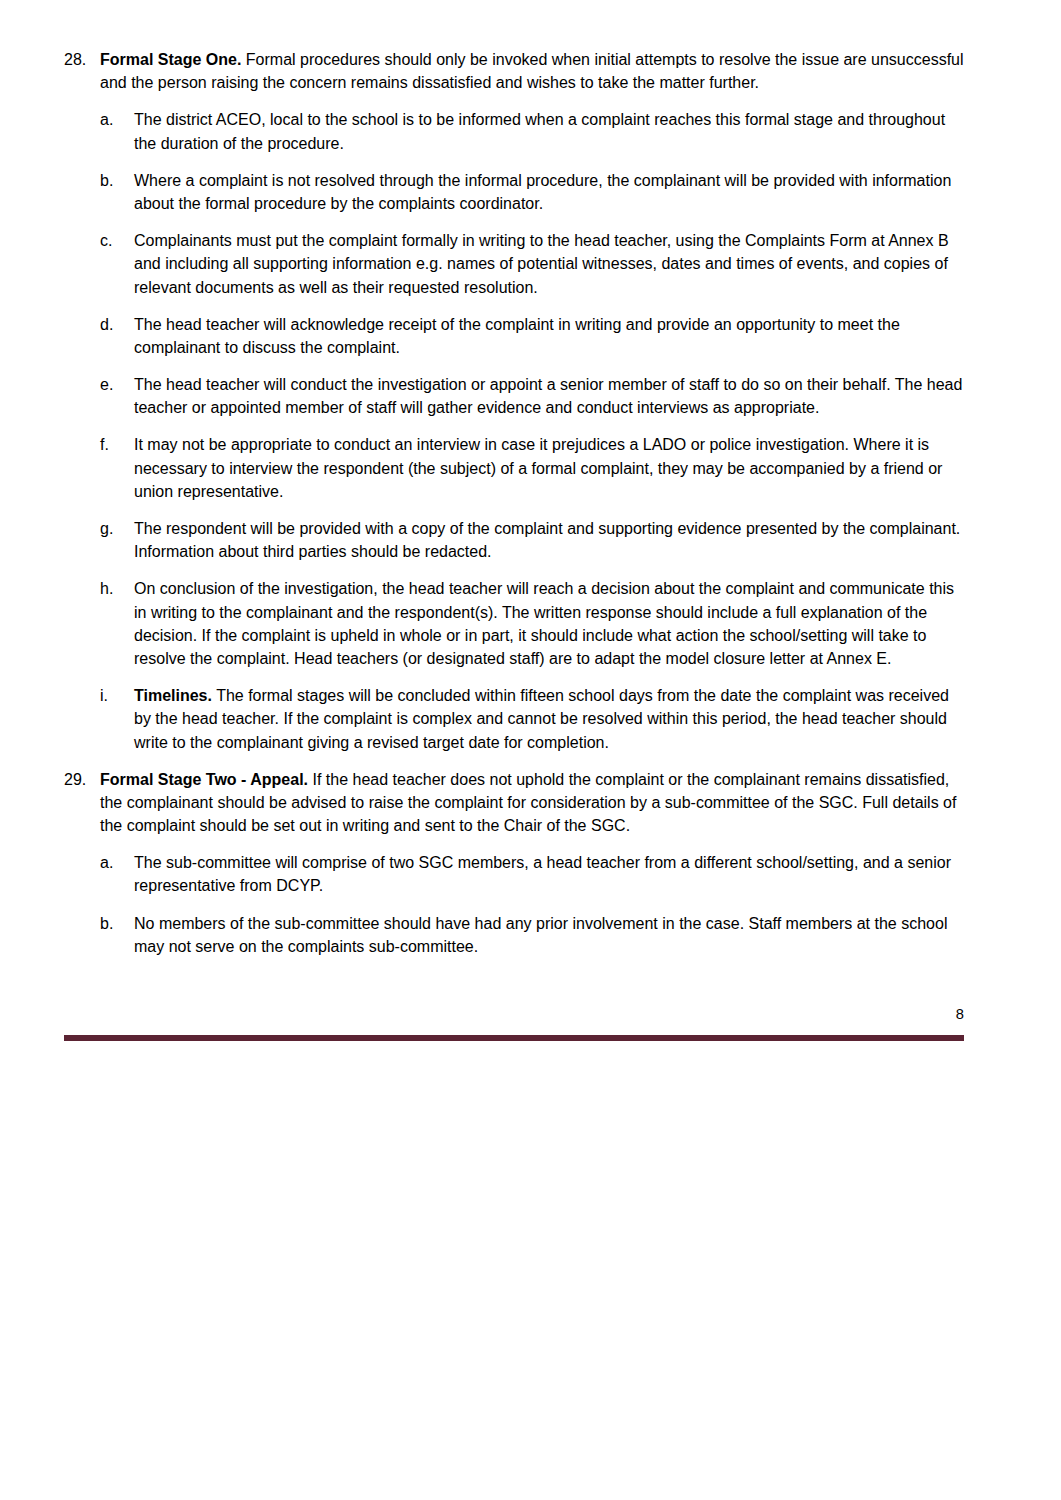28.
Formal Stage One. Formal procedures should only be invoked when initial attempts to resolve the issue are unsuccessful and the person raising the concern remains dissatisfied and wishes to take the matter further.
a.
The district ACEO, local to the school is to be informed when a complaint reaches this formal stage and throughout the duration of the procedure.
b.
Where a complaint is not resolved through the informal procedure, the complainant will be provided with information about the formal procedure by the complaints coordinator.
c.
Complainants must put the complaint formally in writing to the head teacher, using the Complaints Form at Annex B and including all supporting information e.g. names of potential witnesses, dates and times of events, and copies of relevant documents as well as their requested resolution.
d.
The head teacher will acknowledge receipt of the complaint in writing and provide an opportunity to meet the complainant to discuss the complaint.
e.
The head teacher will conduct the investigation or appoint a senior member of staff to do so on their behalf. The head teacher or appointed member of staff will gather evidence and conduct interviews as appropriate.
f.
It may not be appropriate to conduct an interview in case it prejudices a LADO or police investigation. Where it is necessary to interview the respondent (the subject) of a formal complaint, they may be accompanied by a friend or union representative.
g.
The respondent will be provided with a copy of the complaint and supporting evidence presented by the complainant. Information about third parties should be redacted.
h.
On conclusion of the investigation, the head teacher will reach a decision about the complaint and communicate this in writing to the complainant and the respondent(s). The written response should include a full explanation of the decision. If the complaint is upheld in whole or in part, it should include what action the school/setting will take to resolve the complaint. Head teachers (or designated staff) are to adapt the model closure letter at Annex E.
i.
Timelines. The formal stages will be concluded within fifteen school days from the date the complaint was received by the head teacher. If the complaint is complex and cannot be resolved within this period, the head teacher should write to the complainant giving a revised target date for completion.
29.
Formal Stage Two - Appeal. If the head teacher does not uphold the complaint or the complainant remains dissatisfied, the complainant should be advised to raise the complaint for consideration by a sub-committee of the SGC. Full details of the complaint should be set out in writing and sent to the Chair of the SGC.
a.
The sub-committee will comprise of two SGC members, a head teacher from a different school/setting, and a senior representative from DCYP.
b.
No members of the sub-committee should have had any prior involvement in the case. Staff members at the school may not serve on the complaints sub-committee.
8